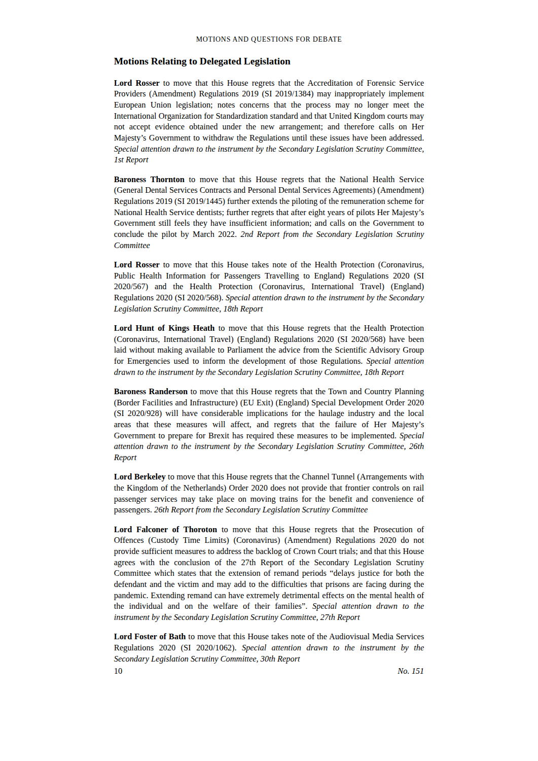MOTIONS AND QUESTIONS FOR DEBATE
Motions Relating to Delegated Legislation
Lord Rosser to move that this House regrets that the Accreditation of Forensic Service Providers (Amendment) Regulations 2019 (SI 2019/1384) may inappropriately implement European Union legislation; notes concerns that the process may no longer meet the International Organization for Standardization standard and that United Kingdom courts may not accept evidence obtained under the new arrangement; and therefore calls on Her Majesty’s Government to withdraw the Regulations until these issues have been addressed. Special attention drawn to the instrument by the Secondary Legislation Scrutiny Committee, 1st Report
Baroness Thornton to move that this House regrets that the National Health Service (General Dental Services Contracts and Personal Dental Services Agreements) (Amendment) Regulations 2019 (SI 2019/1445) further extends the piloting of the remuneration scheme for National Health Service dentists; further regrets that after eight years of pilots Her Majesty’s Government still feels they have insufficient information; and calls on the Government to conclude the pilot by March 2022. 2nd Report from the Secondary Legislation Scrutiny Committee
Lord Rosser to move that this House takes note of the Health Protection (Coronavirus, Public Health Information for Passengers Travelling to England) Regulations 2020 (SI 2020/567) and the Health Protection (Coronavirus, International Travel) (England) Regulations 2020 (SI 2020/568). Special attention drawn to the instrument by the Secondary Legislation Scrutiny Committee, 18th Report
Lord Hunt of Kings Heath to move that this House regrets that the Health Protection (Coronavirus, International Travel) (England) Regulations 2020 (SI 2020/568) have been laid without making available to Parliament the advice from the Scientific Advisory Group for Emergencies used to inform the development of those Regulations. Special attention drawn to the instrument by the Secondary Legislation Scrutiny Committee, 18th Report
Baroness Randerson to move that this House regrets that the Town and Country Planning (Border Facilities and Infrastructure) (EU Exit) (England) Special Development Order 2020 (SI 2020/928) will have considerable implications for the haulage industry and the local areas that these measures will affect, and regrets that the failure of Her Majesty’s Government to prepare for Brexit has required these measures to be implemented. Special attention drawn to the instrument by the Secondary Legislation Scrutiny Committee, 26th Report
Lord Berkeley to move that this House regrets that the Channel Tunnel (Arrangements with the Kingdom of the Netherlands) Order 2020 does not provide that frontier controls on rail passenger services may take place on moving trains for the benefit and convenience of passengers. 26th Report from the Secondary Legislation Scrutiny Committee
Lord Falconer of Thoroton to move that this House regrets that the Prosecution of Offences (Custody Time Limits) (Coronavirus) (Amendment) Regulations 2020 do not provide sufficient measures to address the backlog of Crown Court trials; and that this House agrees with the conclusion of the 27th Report of the Secondary Legislation Scrutiny Committee which states that the extension of remand periods “delays justice for both the defendant and the victim and may add to the difficulties that prisons are facing during the pandemic. Extending remand can have extremely detrimental effects on the mental health of the individual and on the welfare of their families”. Special attention drawn to the instrument by the Secondary Legislation Scrutiny Committee, 27th Report
Lord Foster of Bath to move that this House takes note of the Audiovisual Media Services Regulations 2020 (SI 2020/1062). Special attention drawn to the instrument by the Secondary Legislation Scrutiny Committee, 30th Report
10 No. 151